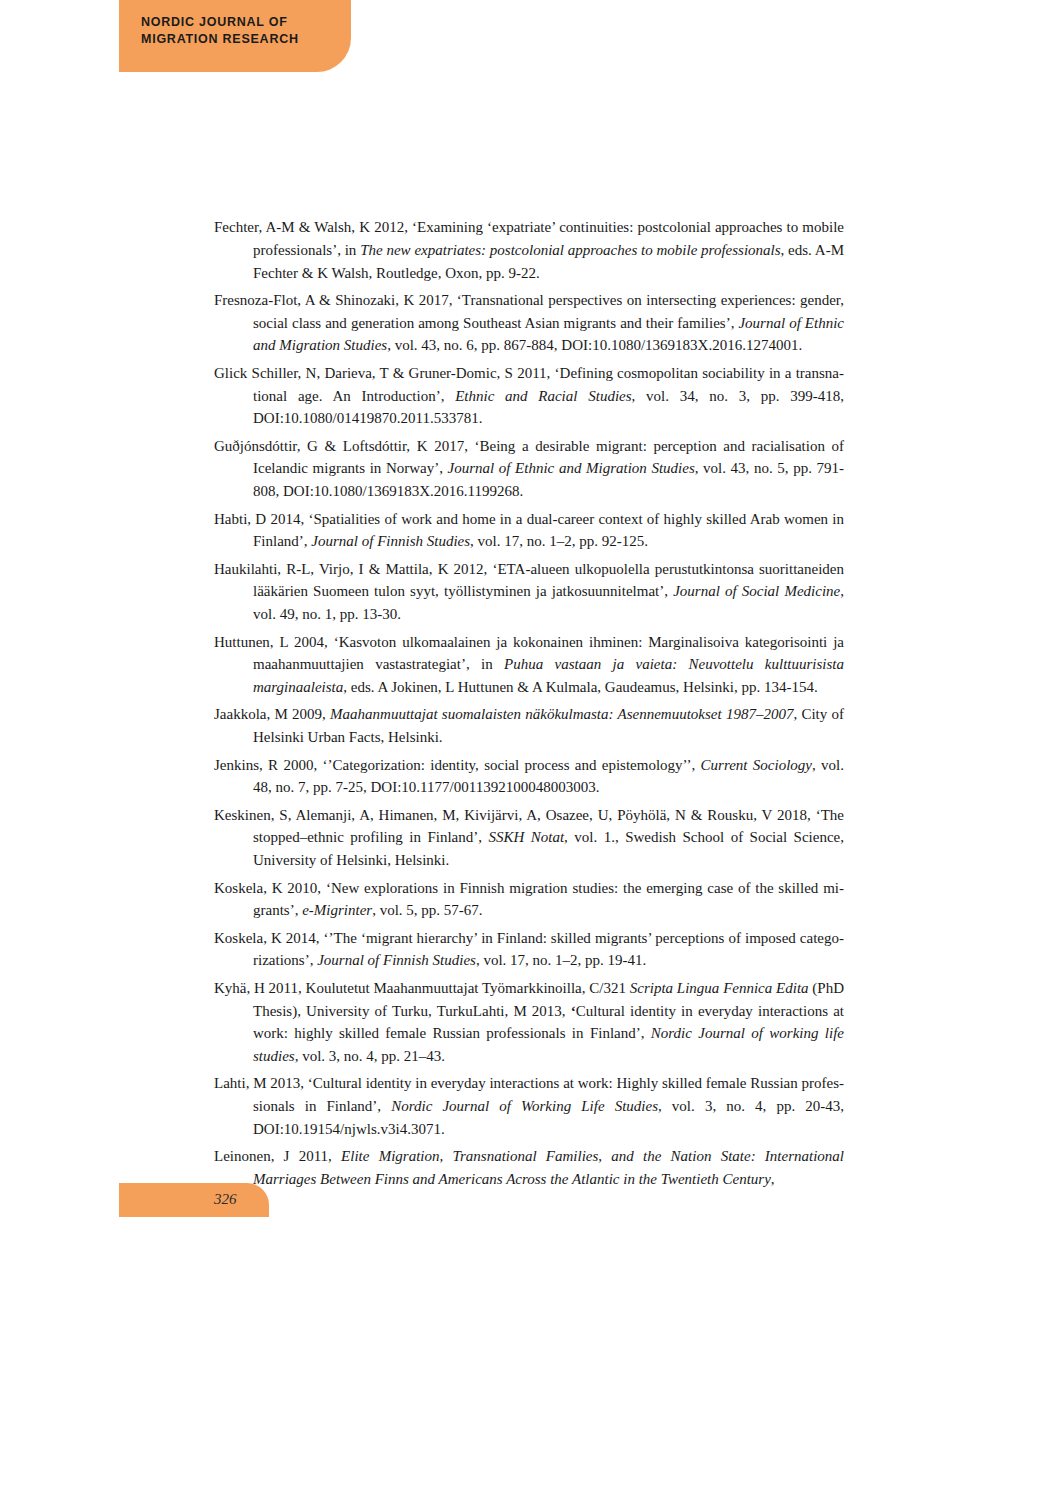Nordic Journal of
Migration Research
Fechter, A-M & Walsh, K 2012, ‘Examining ‘expatriate’ continuities: postcolonial approaches to mobile professionals’, in The new expatriates: postcolonial approaches to mobile professionals, eds. A-M Fechter & K Walsh, Routledge, Oxon, pp. 9-22.
Fresnoza-Flot, A & Shinozaki, K 2017, ‘Transnational perspectives on intersecting experiences: gender, social class and generation among Southeast Asian migrants and their families’, Journal of Ethnic and Migration Studies, vol. 43, no. 6, pp. 867-884, DOI:10.1080/1369183X.2016.1274001.
Glick Schiller, N, Darieva, T & Gruner-Domic, S 2011, ‘Defining cosmopolitan sociability in a transnational age. An Introduction’, Ethnic and Racial Studies, vol. 34, no. 3, pp. 399-418, DOI:10.1080/01419870.2011.533781.
Guðjónsdóttir, G & Loftsdóttir, K 2017, ‘Being a desirable migrant: perception and racialisation of Icelandic migrants in Norway’, Journal of Ethnic and Migration Studies, vol. 43, no. 5, pp. 791-808, DOI:10.1080/1369183X.2016.1199268.
Habti, D 2014, ‘Spatialities of work and home in a dual-career context of highly skilled Arab women in Finland’, Journal of Finnish Studies, vol. 17, no. 1–2, pp. 92-125.
Haukilahti, R-L, Virjo, I & Mattila, K 2012, ‘ETA-alueen ulkopuolella perustutkintonsa suorittaneiden lääkärien Suomeen tulon syyt, työllistyminen ja jatkosuunnitelmat’, Journal of Social Medicine, vol. 49, no. 1, pp. 13-30.
Huttunen, L 2004, ‘Kasvoton ulkomaalainen ja kokonainen ihminen: Marginalisoiva kategorisointi ja maahanmuuttajien vastastrategiat’, in Puhua vastaan ja vaieta: Neuvottelu kulttuurisista marginaaleista, eds. A Jokinen, L Huttunen & A Kulmala, Gaudeamus, Helsinki, pp. 134-154.
Jaakkola, M 2009, Maahanmuuttajat suomalaisten näkökulmasta: Asennemuutokset 1987–2007, City of Helsinki Urban Facts, Helsinki.
Jenkins, R 2000, ‘’Categorization: identity, social process and epistemology’’, Current Sociology, vol. 48, no. 7, pp. 7-25, DOI:10.1177/0011392100048003003.
Keskinen, S, Alemanji, A, Himanen, M, Kivijärvi, A, Osazee, U, Pöyhölä, N & Rousku, V 2018, ‘The stopped–ethnic profiling in Finland’, SSKH Notat, vol. 1., Swedish School of Social Science, University of Helsinki, Helsinki.
Koskela, K 2010, ‘New explorations in Finnish migration studies: the emerging case of the skilled migrants’, e-Migrinter, vol. 5, pp. 57-67.
Koskela, K 2014, ‘’The ‘migrant hierarchy’ in Finland: skilled migrants’ perceptions of imposed categorizations’, Journal of Finnish Studies, vol. 17, no. 1–2, pp. 19-41.
Kyhä, H 2011, Koulutetut Maahanmuuttajat Työmarkkinoilla, C/321 Scripta Lingua Fennica Edita (PhD Thesis), University of Turku, TurkuLahti, M 2013, ‘Cultural identity in everyday interactions at work: highly skilled female Russian professionals in Finland’, Nordic Journal of working life studies, vol. 3, no. 4, pp. 21–43.
Lahti, M 2013, ‘Cultural identity in everyday interactions at work: Highly skilled female Russian professionals in Finland’, Nordic Journal of Working Life Studies, vol. 3, no. 4, pp. 20-43, DOI:10.19154/njwls.v3i4.3071.
Leinonen, J 2011, Elite Migration, Transnational Families, and the Nation State: International Marriages Between Finns and Americans Across the Atlantic in the Twentieth Century,
326